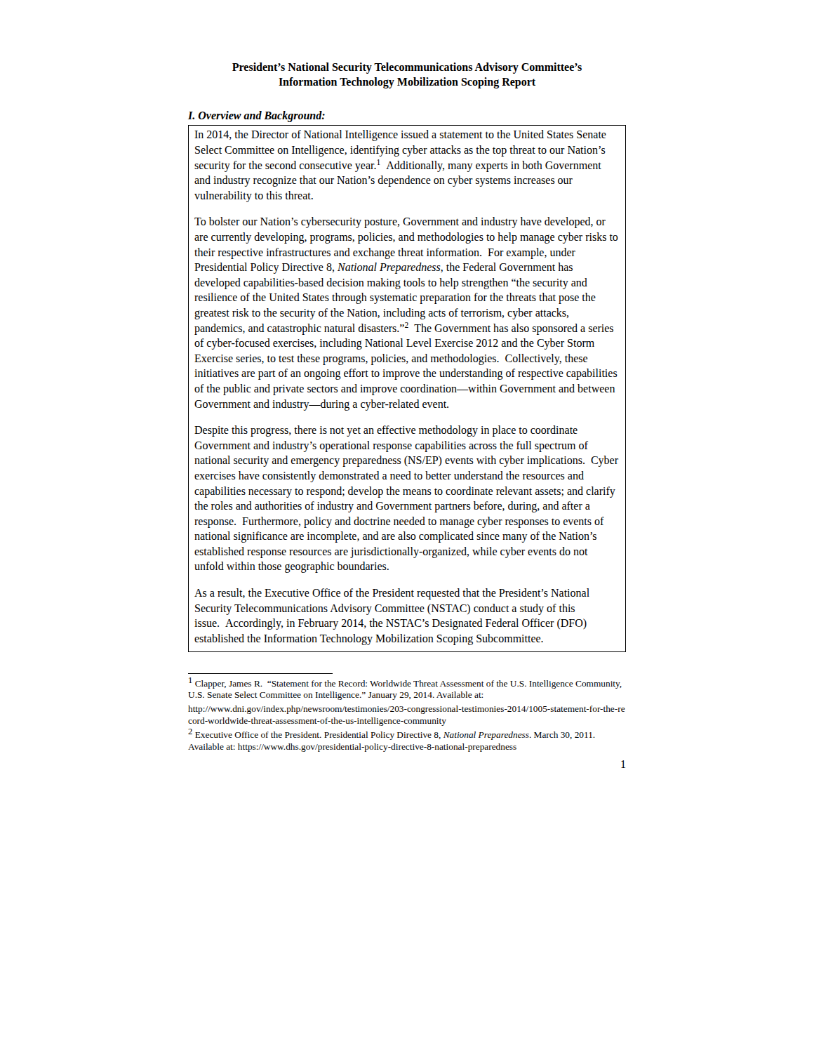President’s National Security Telecommunications Advisory Committee’s
Information Technology Mobilization Scoping Report
I. Overview and Background:
In 2014, the Director of National Intelligence issued a statement to the United States Senate Select Committee on Intelligence, identifying cyber attacks as the top threat to our Nation’s security for the second consecutive year.1 Additionally, many experts in both Government and industry recognize that our Nation’s dependence on cyber systems increases our vulnerability to this threat.
To bolster our Nation’s cybersecurity posture, Government and industry have developed, or are currently developing, programs, policies, and methodologies to help manage cyber risks to their respective infrastructures and exchange threat information. For example, under Presidential Policy Directive 8, National Preparedness, the Federal Government has developed capabilities-based decision making tools to help strengthen “the security and resilience of the United States through systematic preparation for the threats that pose the greatest risk to the security of the Nation, including acts of terrorism, cyber attacks, pandemics, and catastrophic natural disasters.”2 The Government has also sponsored a series of cyber-focused exercises, including National Level Exercise 2012 and the Cyber Storm Exercise series, to test these programs, policies, and methodologies. Collectively, these initiatives are part of an ongoing effort to improve the understanding of respective capabilities of the public and private sectors and improve coordination—within Government and between Government and industry—during a cyber-related event.
Despite this progress, there is not yet an effective methodology in place to coordinate Government and industry’s operational response capabilities across the full spectrum of national security and emergency preparedness (NS/EP) events with cyber implications. Cyber exercises have consistently demonstrated a need to better understand the resources and capabilities necessary to respond; develop the means to coordinate relevant assets; and clarify the roles and authorities of industry and Government partners before, during, and after a response. Furthermore, policy and doctrine needed to manage cyber responses to events of national significance are incomplete, and are also complicated since many of the Nation’s established response resources are jurisdictionally-organized, while cyber events do not unfold within those geographic boundaries.
As a result, the Executive Office of the President requested that the President’s National Security Telecommunications Advisory Committee (NSTAC) conduct a study of this issue. Accordingly, in February 2014, the NSTAC’s Designated Federal Officer (DFO) established the Information Technology Mobilization Scoping Subcommittee.
1 Clapper, James R. “Statement for the Record: Worldwide Threat Assessment of the U.S. Intelligence Community, U.S. Senate Select Committee on Intelligence.” January 29, 2014. Available at:
http://www.dni.gov/index.php/newsroom/testimonies/203-congressional-testimonies-2014/1005-statement-for-the-record-worldwide-threat-assessment-of-the-us-intelligence-community
2 Executive Office of the President. Presidential Policy Directive 8, National Preparedness. March 30, 2011. Available at: https://www.dhs.gov/presidential-policy-directive-8-national-preparedness
1